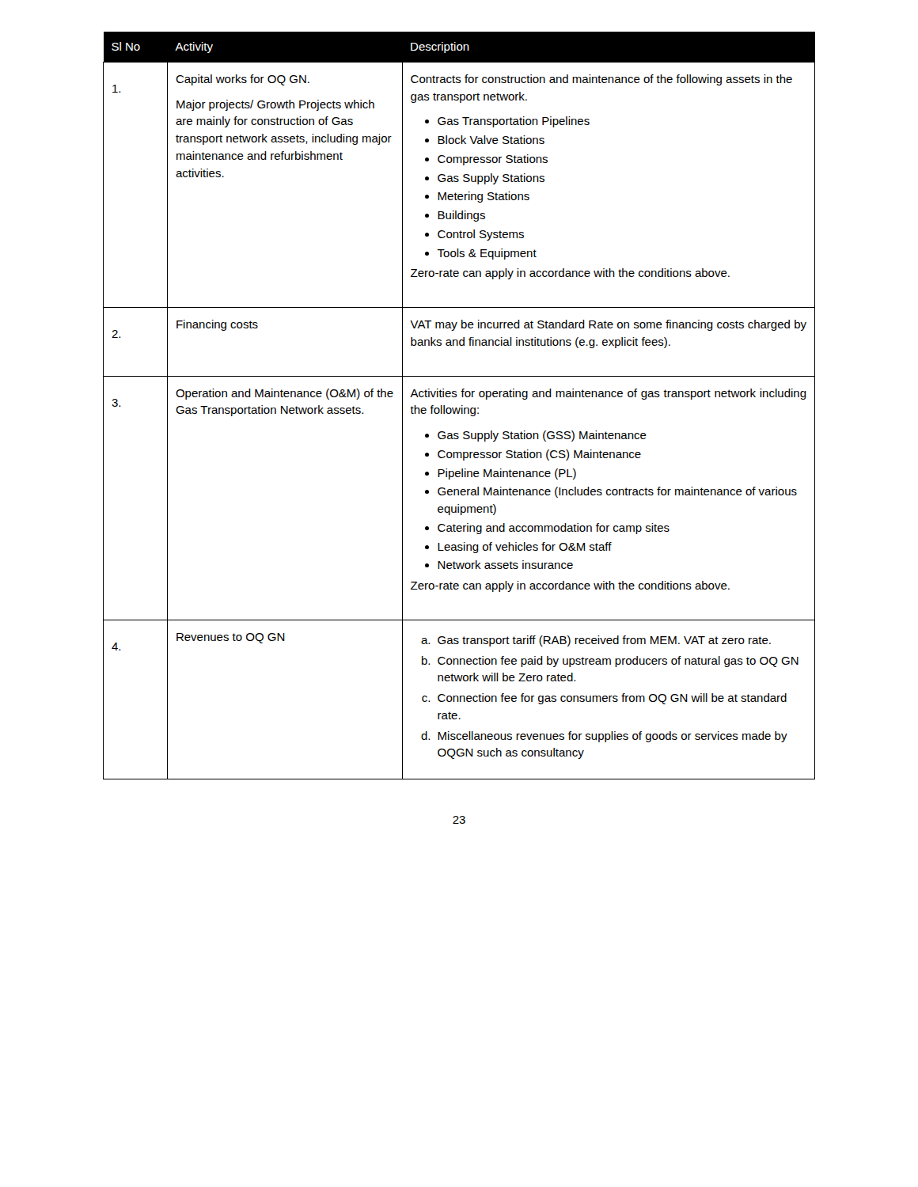| Sl No | Activity | Description |
| --- | --- | --- |
| 1. | Capital works for OQ GN. Major projects/ Growth Projects which are mainly for construction of Gas transport network assets, including major maintenance and refurbishment activities. | Contracts for construction and maintenance of the following assets in the gas transport network. Gas Transportation Pipelines Block Valve Stations Compressor Stations Gas Supply Stations Metering Stations Buildings Control Systems Tools & Equipment Zero-rate can apply in accordance with the conditions above. |
| 2. | Financing costs | VAT may be incurred at Standard Rate on some financing costs charged by banks and financial institutions (e.g. explicit fees). |
| 3. | Operation and Maintenance (O&M) of the Gas Transportation Network assets. | Activities for operating and maintenance of gas transport network including the following: Gas Supply Station (GSS) Maintenance Compressor Station (CS) Maintenance Pipeline Maintenance (PL) General Maintenance (Includes contracts for maintenance of various equipment) Catering and accommodation for camp sites Leasing of vehicles for O&M staff Network assets insurance Zero-rate can apply in accordance with the conditions above. |
| 4. | Revenues to OQ GN | Gas transport tariff (RAB) received from MEM. VAT at zero rate. Connection fee paid by upstream producers of natural gas to OQ GN network will be Zero rated. Connection fee for gas consumers from OQ GN will be at standard rate. Miscellaneous revenues for supplies of goods or services made by OQGN such as consultancy |
23